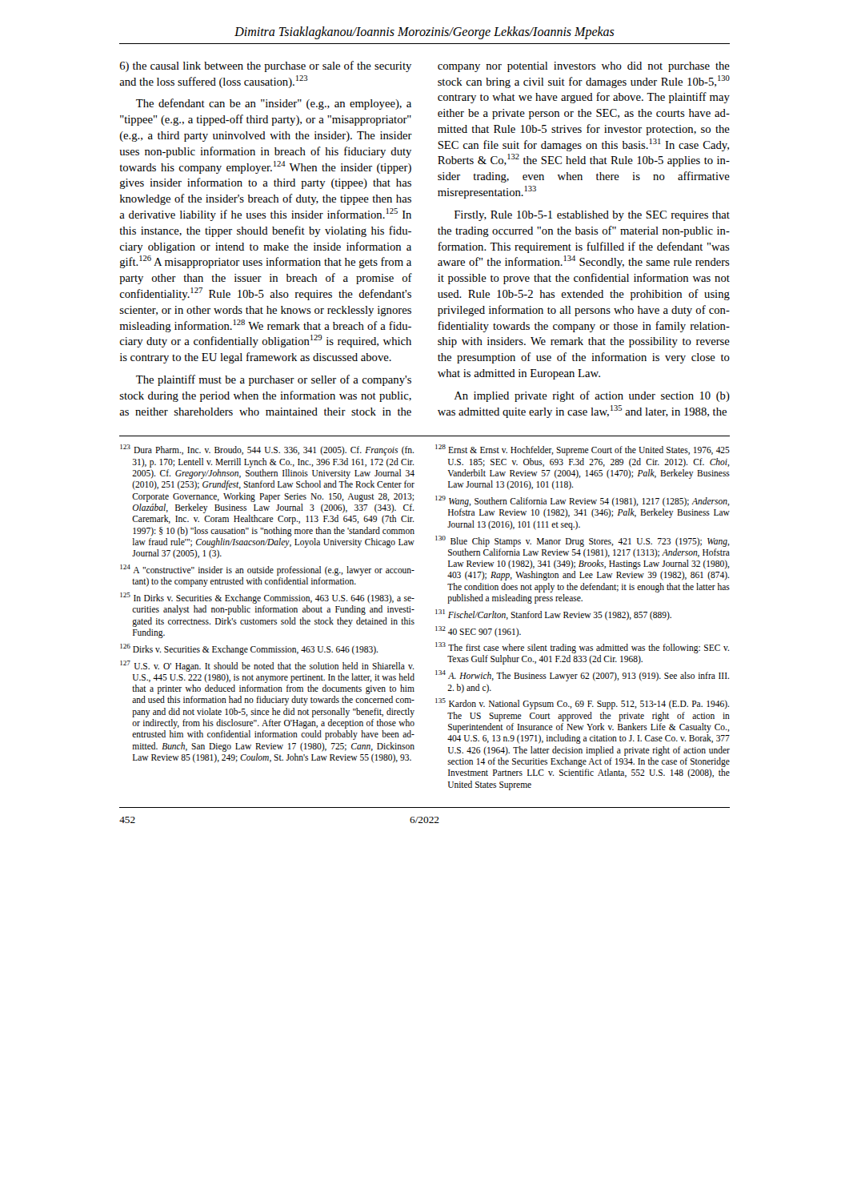Dimitra Tsiaklagkanou/Ioannis Morozinis/George Lekkas/Ioannis Mpekas
6) the causal link between the purchase or sale of the security and the loss suffered (loss causation).123
The defendant can be an "insider" (e.g., an employee), a "tippee" (e.g., a tipped-off third party), or a "misappropriator" (e.g., a third party uninvolved with the insider). The insider uses non-public information in breach of his fiduciary duty towards his company employer.124 When the insider (tipper) gives insider information to a third party (tippee) that has knowledge of the insider's breach of duty, the tippee then has a derivative liability if he uses this insider information.125 In this instance, the tipper should benefit by violating his fiduciary obligation or intend to make the inside information a gift.126 A misappropriator uses information that he gets from a party other than the issuer in breach of a promise of confidentiality.127 Rule 10b-5 also requires the defendant's scienter, or in other words that he knows or recklessly ignores misleading information.128 We remark that a breach of a fiduciary duty or a confidentially obligation129 is required, which is contrary to the EU legal framework as discussed above.
The plaintiff must be a purchaser or seller of a company's stock during the period when the information was not public, as neither shareholders who maintained their stock in the company nor potential investors who did not purchase the stock can bring a civil suit for damages under Rule 10b-5,130 contrary to what we have argued for above. The plaintiff may either be a private person or the SEC, as the courts have admitted that Rule 10b-5 strives for investor protection, so the SEC can file suit for damages on this basis.131 In case Cady, Roberts & Co,132 the SEC held that Rule 10b-5 applies to insider trading, even when there is no affirmative misrepresentation.133
Firstly, Rule 10b-5-1 established by the SEC requires that the trading occurred "on the basis of" material non-public information. This requirement is fulfilled if the defendant "was aware of" the information.134 Secondly, the same rule renders it possible to prove that the confidential information was not used. Rule 10b-5-2 has extended the prohibition of using privileged information to all persons who have a duty of confidentiality towards the company or those in family relationship with insiders. We remark that the possibility to reverse the presumption of use of the information is very close to what is admitted in European Law.
An implied private right of action under section 10 (b) was admitted quite early in case law,135 and later, in 1988, the
123 Dura Pharm., Inc. v. Broudo, 544 U.S. 336, 341 (2005). Cf. François (fn. 31), p. 170; Lentell v. Merrill Lynch & Co., Inc., 396 F.3d 161, 172 (2d Cir. 2005). Cf. Gregory/Johnson, Southern Illinois University Law Journal 34 (2010), 251 (253); Grundfest, Stanford Law School and The Rock Center for Corporate Governance, Working Paper Series No. 150, August 28, 2013; Olazábal, Berkeley Business Law Journal 3 (2006), 337 (343). Cf. Caremark, Inc. v. Coram Healthcare Corp., 113 F.3d 645, 649 (7th Cir. 1997): § 10 (b) "loss causation" is "nothing more than the 'standard common law fraud rule'"; Coughlin/Isaacson/Daley, Loyola University Chicago Law Journal 37 (2005), 1 (3).
124 A "constructive" insider is an outside professional (e.g., lawyer or accountant) to the company entrusted with confidential information.
125 In Dirks v. Securities & Exchange Commission, 463 U.S. 646 (1983), a securities analyst had non-public information about a Funding and investigated its correctness. Dirk's customers sold the stock they detained in this Funding.
126 Dirks v. Securities & Exchange Commission, 463 U.S. 646 (1983).
127 U.S. v. O' Hagan. It should be noted that the solution held in Shiarella v. U.S., 445 U.S. 222 (1980), is not anymore pertinent. In the latter, it was held that a printer who deduced information from the documents given to him and used this information had no fiduciary duty towards the concerned company and did not violate 10b-5, since he did not personally "benefit, directly or indirectly, from his disclosure". After O'Hagan, a deception of those who entrusted him with confidential information could probably have been admitted. Bunch, San Diego Law Review 17 (1980), 725; Cann, Dickinson Law Review 85 (1981), 249; Coulom, St. John's Law Review 55 (1980), 93.
128 Ernst & Ernst v. Hochfelder, Supreme Court of the United States, 1976, 425 U.S. 185; SEC v. Obus, 693 F.3d 276, 289 (2d Cir. 2012). Cf. Choi, Vanderbilt Law Review 57 (2004), 1465 (1470); Palk, Berkeley Business Law Journal 13 (2016), 101 (118).
129 Wang, Southern California Law Review 54 (1981), 1217 (1285); Anderson, Hofstra Law Review 10 (1982), 341 (346); Palk, Berkeley Business Law Journal 13 (2016), 101 (111 et seq.).
130 Blue Chip Stamps v. Manor Drug Stores, 421 U.S. 723 (1975); Wang, Southern California Law Review 54 (1981), 1217 (1313); Anderson, Hofstra Law Review 10 (1982), 341 (349); Brooks, Hastings Law Journal 32 (1980), 403 (417); Rapp, Washington and Lee Law Review 39 (1982), 861 (874). The condition does not apply to the defendant; it is enough that the latter has published a misleading press release.
131 Fischel/Carlton, Stanford Law Review 35 (1982), 857 (889).
132 40 SEC 907 (1961).
133 The first case where silent trading was admitted was the following: SEC v. Texas Gulf Sulphur Co., 401 F.2d 833 (2d Cir. 1968).
134 A. Horwich, The Business Lawyer 62 (2007), 913 (919). See also infra III. 2. b) and c).
135 Kardon v. National Gypsum Co., 69 F. Supp. 512, 513-14 (E.D. Pa. 1946). The US Supreme Court approved the private right of action in Superintendent of Insurance of New York v. Bankers Life & Casualty Co., 404 U.S. 6, 13 n.9 (1971), including a citation to J. I. Case Co. v. Borak, 377 U.S. 426 (1964). The latter decision implied a private right of action under section 14 of the Securities Exchange Act of 1934. In the case of Stoneridge Investment Partners LLC v. Scientific Atlanta, 552 U.S. 148 (2008), the United States Supreme
452
6/2022